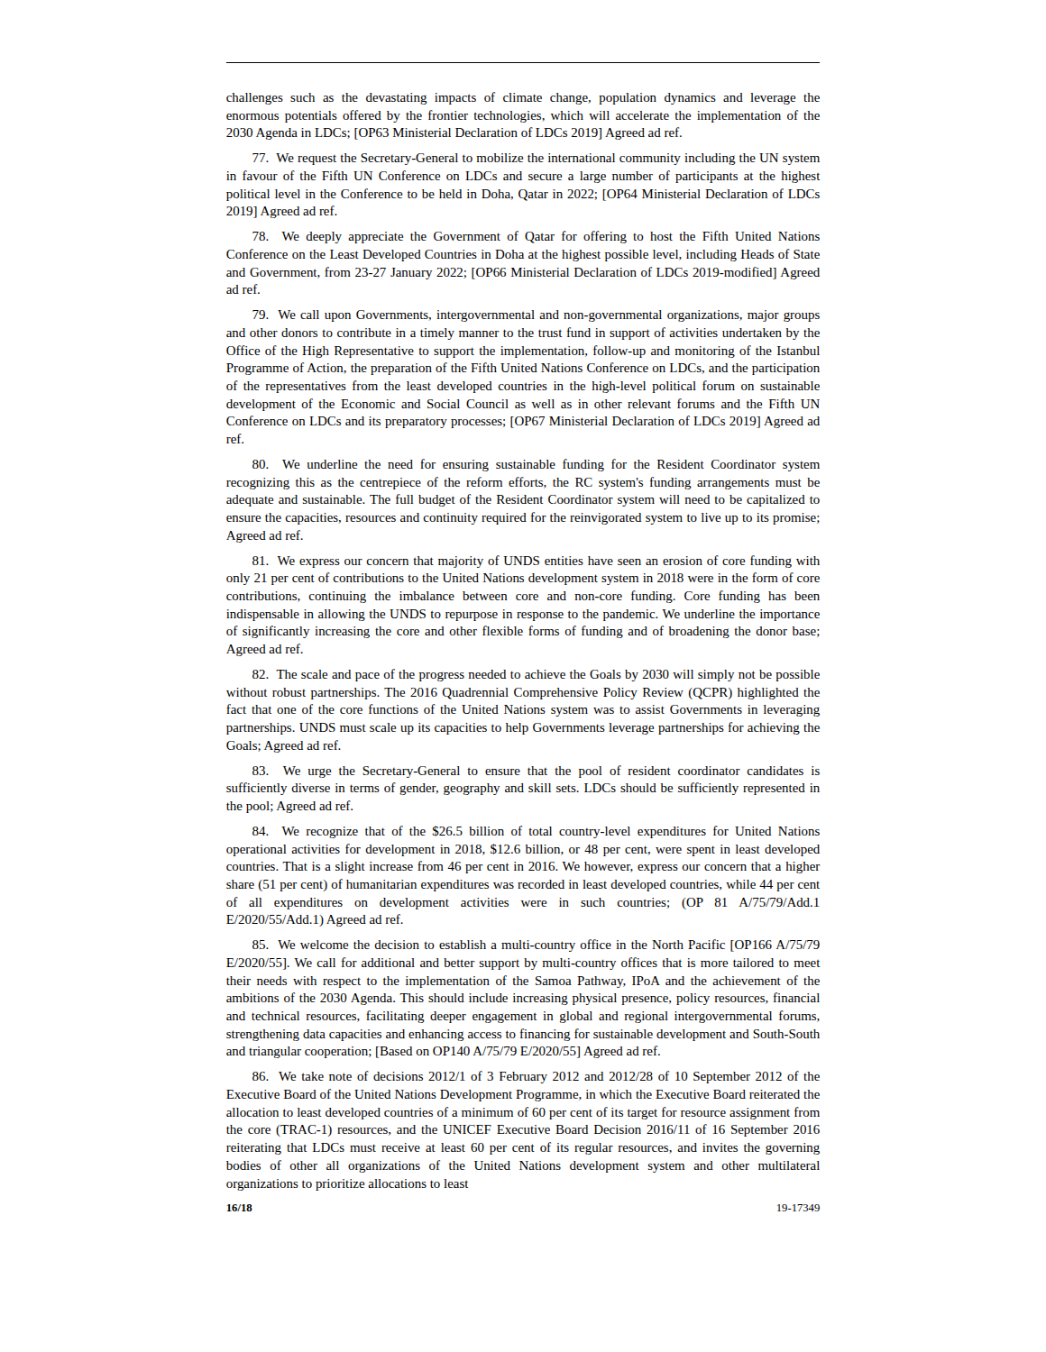challenges such as the devastating impacts of climate change, population dynamics and leverage the enormous potentials offered by the frontier technologies, which will accelerate the implementation of the 2030 Agenda in LDCs; [OP63 Ministerial Declaration of LDCs 2019] Agreed ad ref.
77. We request the Secretary-General to mobilize the international community including the UN system in favour of the Fifth UN Conference on LDCs and secure a large number of participants at the highest political level in the Conference to be held in Doha, Qatar in 2022; [OP64 Ministerial Declaration of LDCs 2019] Agreed ad ref.
78. We deeply appreciate the Government of Qatar for offering to host the Fifth United Nations Conference on the Least Developed Countries in Doha at the highest possible level, including Heads of State and Government, from 23-27 January 2022; [OP66 Ministerial Declaration of LDCs 2019-modified] Agreed ad ref.
79. We call upon Governments, intergovernmental and non-governmental organizations, major groups and other donors to contribute in a timely manner to the trust fund in support of activities undertaken by the Office of the High Representative to support the implementation, follow-up and monitoring of the Istanbul Programme of Action, the preparation of the Fifth United Nations Conference on LDCs, and the participation of the representatives from the least developed countries in the high-level political forum on sustainable development of the Economic and Social Council as well as in other relevant forums and the Fifth UN Conference on LDCs and its preparatory processes; [OP67 Ministerial Declaration of LDCs 2019] Agreed ad ref.
80. We underline the need for ensuring sustainable funding for the Resident Coordinator system recognizing this as the centrepiece of the reform efforts, the RC system's funding arrangements must be adequate and sustainable. The full budget of the Resident Coordinator system will need to be capitalized to ensure the capacities, resources and continuity required for the reinvigorated system to live up to its promise; Agreed ad ref.
81. We express our concern that majority of UNDS entities have seen an erosion of core funding with only 21 per cent of contributions to the United Nations development system in 2018 were in the form of core contributions, continuing the imbalance between core and non-core funding. Core funding has been indispensable in allowing the UNDS to repurpose in response to the pandemic. We underline the importance of significantly increasing the core and other flexible forms of funding and of broadening the donor base; Agreed ad ref.
82. The scale and pace of the progress needed to achieve the Goals by 2030 will simply not be possible without robust partnerships. The 2016 Quadrennial Comprehensive Policy Review (QCPR) highlighted the fact that one of the core functions of the United Nations system was to assist Governments in leveraging partnerships. UNDS must scale up its capacities to help Governments leverage partnerships for achieving the Goals; Agreed ad ref.
83. We urge the Secretary-General to ensure that the pool of resident coordinator candidates is sufficiently diverse in terms of gender, geography and skill sets. LDCs should be sufficiently represented in the pool; Agreed ad ref.
84. We recognize that of the $26.5 billion of total country-level expenditures for United Nations operational activities for development in 2018, $12.6 billion, or 48 per cent, were spent in least developed countries. That is a slight increase from 46 per cent in 2016. We however, express our concern that a higher share (51 per cent) of humanitarian expenditures was recorded in least developed countries, while 44 per cent of all expenditures on development activities were in such countries; (OP 81 A/75/79/Add.1 E/2020/55/Add.1) Agreed ad ref.
85. We welcome the decision to establish a multi-country office in the North Pacific [OP166 A/75/79 E/2020/55]. We call for additional and better support by multi-country offices that is more tailored to meet their needs with respect to the implementation of the Samoa Pathway, IPoA and the achievement of the ambitions of the 2030 Agenda. This should include increasing physical presence, policy resources, financial and technical resources, facilitating deeper engagement in global and regional intergovernmental forums, strengthening data capacities and enhancing access to financing for sustainable development and South-South and triangular cooperation; [Based on OP140 A/75/79 E/2020/55] Agreed ad ref.
86. We take note of decisions 2012/1 of 3 February 2012 and 2012/28 of 10 September 2012 of the Executive Board of the United Nations Development Programme, in which the Executive Board reiterated the allocation to least developed countries of a minimum of 60 per cent of its target for resource assignment from the core (TRAC-1) resources, and the UNICEF Executive Board Decision 2016/11 of 16 September 2016 reiterating that LDCs must receive at least 60 per cent of its regular resources, and invites the governing bodies of other all organizations of the United Nations development system and other multilateral organizations to prioritize allocations to least
16/18 19-17349